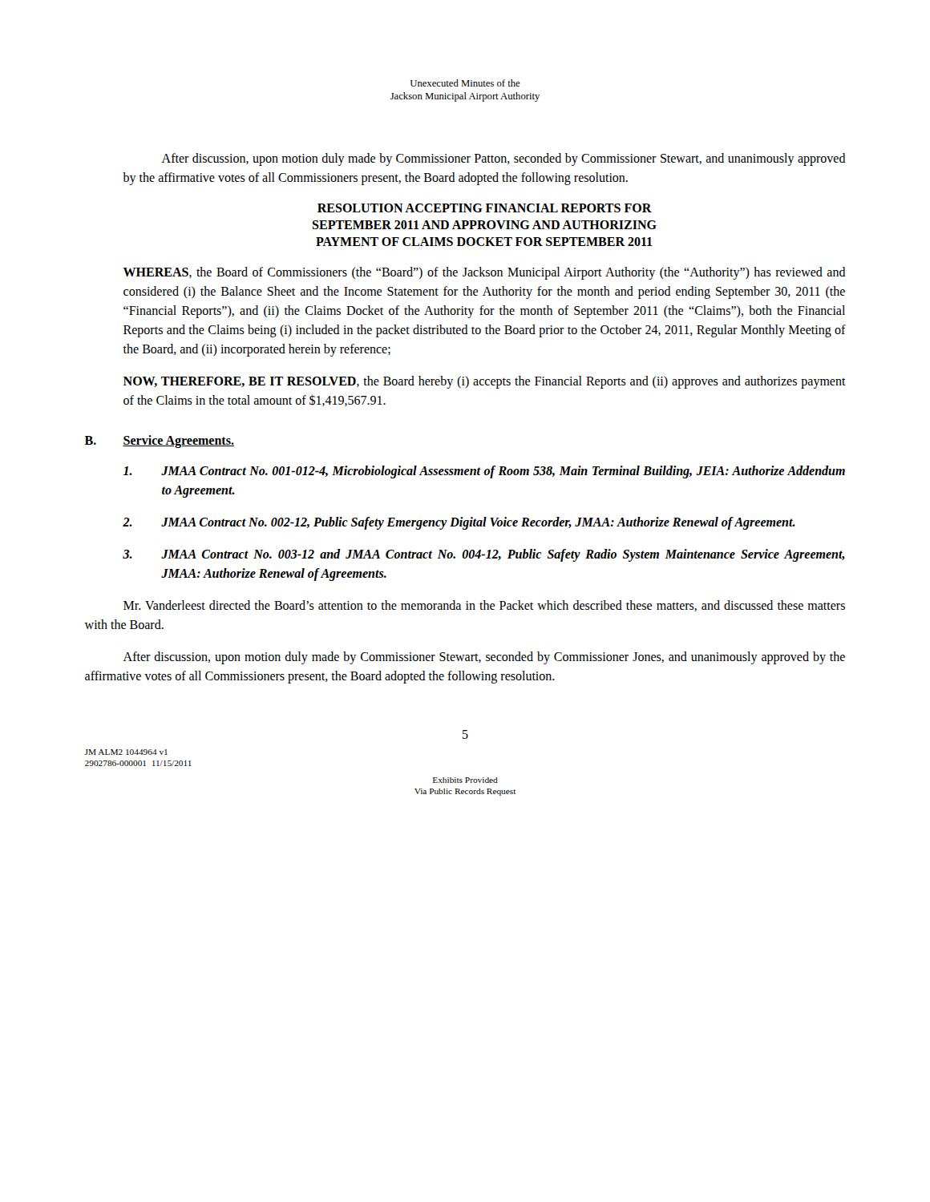Unexecuted Minutes of the
Jackson Municipal Airport Authority
After discussion, upon motion duly made by Commissioner Patton, seconded by Commissioner Stewart, and unanimously approved by the affirmative votes of all Commissioners present, the Board adopted the following resolution.
RESOLUTION ACCEPTING FINANCIAL REPORTS FOR
SEPTEMBER 2011 AND APPROVING AND AUTHORIZING
PAYMENT OF CLAIMS DOCKET FOR SEPTEMBER 2011
WHEREAS, the Board of Commissioners (the “Board”) of the Jackson Municipal Airport Authority (the “Authority”) has reviewed and considered (i) the Balance Sheet and the Income Statement for the Authority for the month and period ending September 30, 2011 (the “Financial Reports”), and (ii) the Claims Docket of the Authority for the month of September 2011 (the “Claims”), both the Financial Reports and the Claims being (i) included in the packet distributed to the Board prior to the October 24, 2011, Regular Monthly Meeting of the Board, and (ii) incorporated herein by reference;
NOW, THEREFORE, BE IT RESOLVED, the Board hereby (i) accepts the Financial Reports and (ii) approves and authorizes payment of the Claims in the total amount of $1,419,567.91.
B. Service Agreements.
1. JMAA Contract No. 001-012-4, Microbiological Assessment of Room 538, Main Terminal Building, JEIA: Authorize Addendum to Agreement.
2. JMAA Contract No. 002-12, Public Safety Emergency Digital Voice Recorder, JMAA: Authorize Renewal of Agreement.
3. JMAA Contract No. 003-12 and JMAA Contract No. 004-12, Public Safety Radio System Maintenance Service Agreement, JMAA: Authorize Renewal of Agreements.
Mr. Vanderleest directed the Board’s attention to the memoranda in the Packet which described these matters, and discussed these matters with the Board.
After discussion, upon motion duly made by Commissioner Stewart, seconded by Commissioner Jones, and unanimously approved by the affirmative votes of all Commissioners present, the Board adopted the following resolution.
5
JM ALM2 1044964 v1
2902786-000001 11/15/2011
Exhibits Provided
Via Public Records Request